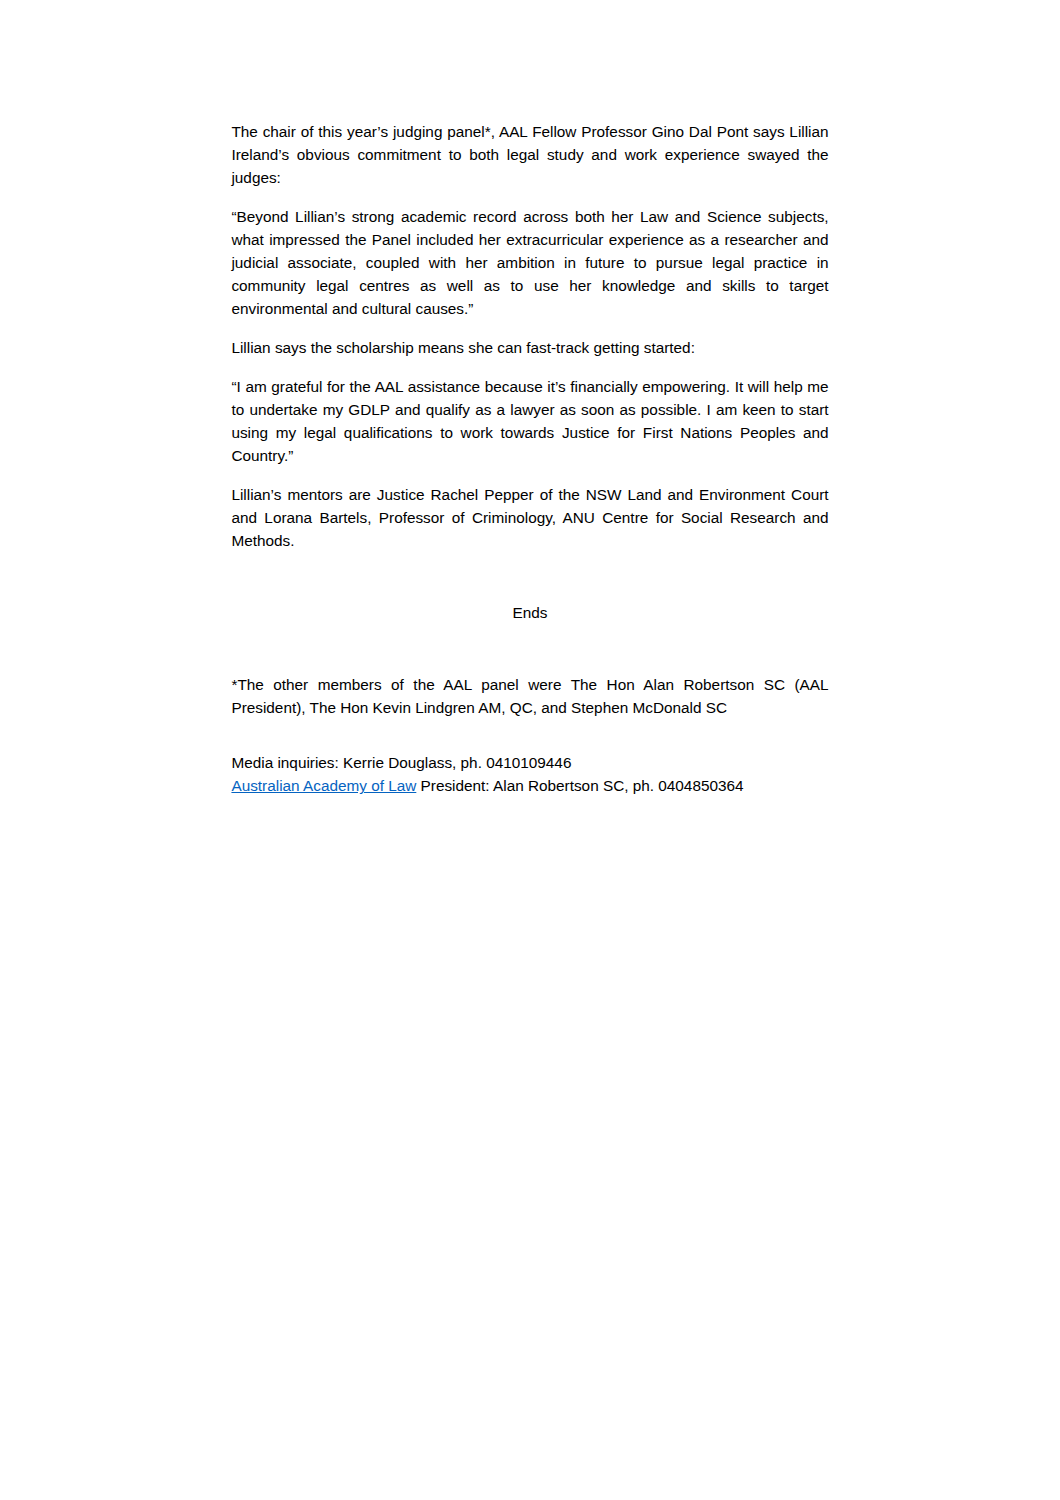The chair of this year’s judging panel*, AAL Fellow Professor Gino Dal Pont says Lillian Ireland’s obvious commitment to both legal study and work experience swayed the judges:
“Beyond Lillian’s strong academic record across both her Law and Science subjects, what impressed the Panel included her extracurricular experience as a researcher and judicial associate, coupled with her ambition in future to pursue legal practice in community legal centres as well as to use her knowledge and skills to target environmental and cultural causes.”
Lillian says the scholarship means she can fast-track getting started:
“I am grateful for the AAL assistance because it’s financially empowering. It will help me to undertake my GDLP and qualify as a lawyer as soon as possible. I am keen to start using my legal qualifications to work towards Justice for First Nations Peoples and Country.”
Lillian’s mentors are Justice Rachel Pepper of the NSW Land and Environment Court and Lorana Bartels, Professor of Criminology, ANU Centre for Social Research and Methods.
Ends
*The other members of the AAL panel were The Hon Alan Robertson SC (AAL President), The Hon Kevin Lindgren AM, QC, and Stephen McDonald SC
Media inquiries: Kerrie Douglass, ph. 0410109446
Australian Academy of Law President: Alan Robertson SC, ph. 0404850364